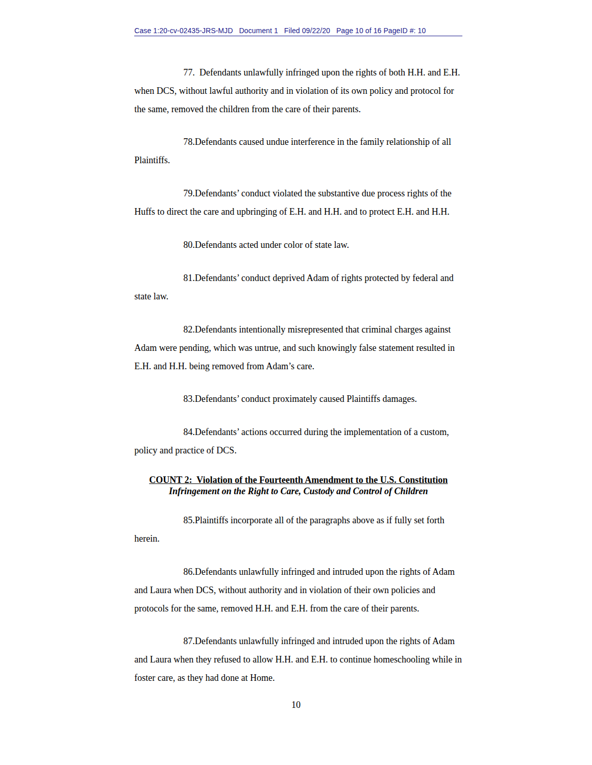Case 1:20-cv-02435-JRS-MJD Document 1 Filed 09/22/20 Page 10 of 16 PageID #: 10
77. Defendants unlawfully infringed upon the rights of both H.H. and E.H. when DCS, without lawful authority and in violation of its own policy and protocol for the same, removed the children from the care of their parents.
78. Defendants caused undue interference in the family relationship of all Plaintiffs.
79. Defendants’ conduct violated the substantive due process rights of the Huffs to direct the care and upbringing of E.H. and H.H. and to protect E.H. and H.H.
80. Defendants acted under color of state law.
81. Defendants’ conduct deprived Adam of rights protected by federal and state law.
82. Defendants intentionally misrepresented that criminal charges against Adam were pending, which was untrue, and such knowingly false statement resulted in E.H. and H.H. being removed from Adam’s care.
83. Defendants’ conduct proximately caused Plaintiffs damages.
84. Defendants’ actions occurred during the implementation of a custom, policy and practice of DCS.
COUNT 2: Violation of the Fourteenth Amendment to the U.S. Constitution
Infringement on the Right to Care, Custody and Control of Children
85. Plaintiffs incorporate all of the paragraphs above as if fully set forth herein.
86. Defendants unlawfully infringed and intruded upon the rights of Adam and Laura when DCS, without authority and in violation of their own policies and protocols for the same, removed H.H. and E.H. from the care of their parents.
87. Defendants unlawfully infringed and intruded upon the rights of Adam and Laura when they refused to allow H.H. and E.H. to continue homeschooling while in foster care, as they had done at Home.
10